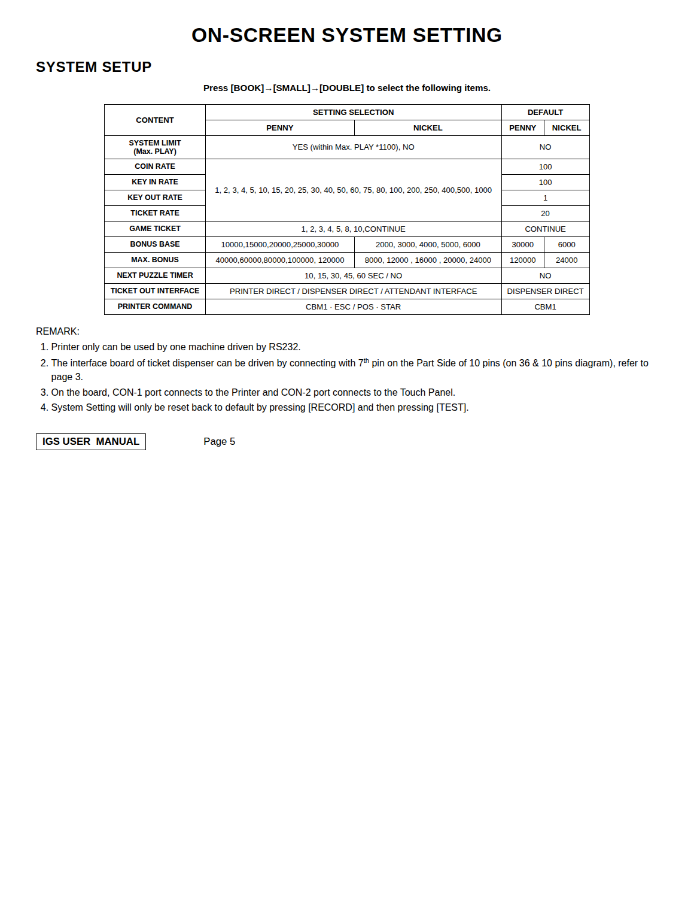ON-SCREEN SYSTEM SETTING
SYSTEM SETUP
Press [BOOK]→[SMALL]→[DOUBLE] to select the following items.
| CONTENT | SETTING SELECTION | DEFAULT |
| --- | --- | --- |
| PENNY | NICKEL | PENNY | NICKEL |
| SYSTEM LIMIT (Max. PLAY) | YES (within Max. PLAY *1100), NO | NO |
| COIN RATE | 1, 2, 3, 4, 5, 10, 15, 20, 25, 30, 40, 50, 60, 75, 80, 100, 200, 250, 400,500, 1000 | 100 |
| KEY IN RATE | 100 |
| KEY OUT RATE | 1 |
| TICKET RATE | 20 |
| GAME TICKET | 1, 2, 3, 4, 5, 8, 10,CONTINUE | CONTINUE |
| BONUS BASE | 10000,15000,20000,25000,30000 | 2000, 3000, 4000, 5000, 6000 | 30000 | 6000 |
| MAX. BONUS | 40000,60000,80000,100000, 120000 | 8000, 12000 , 16000 , 20000, 24000 | 120000 | 24000 |
| NEXT PUZZLE TIMER | 10, 15, 30, 45, 60 SEC / NO | NO |
| TICKET OUT INTERFACE | PRINTER DIRECT / DISPENSER DIRECT / ATTENDANT INTERFACE | DISPENSER DIRECT |
| PRINTER COMMAND | CBM1 · ESC / POS · STAR | CBM1 |
REMARK:
Printer only can be used by one machine driven by RS232.
The interface board of ticket dispenser can be driven by connecting with 7th pin on the Part Side of 10 pins (on 36 & 10 pins diagram), refer to page 3.
On the board, CON-1 port connects to the Printer and CON-2 port connects to the Touch Panel.
System Setting will only be reset back to default by pressing [RECORD] and then pressing [TEST].
IGS USER MANUAL Page 5